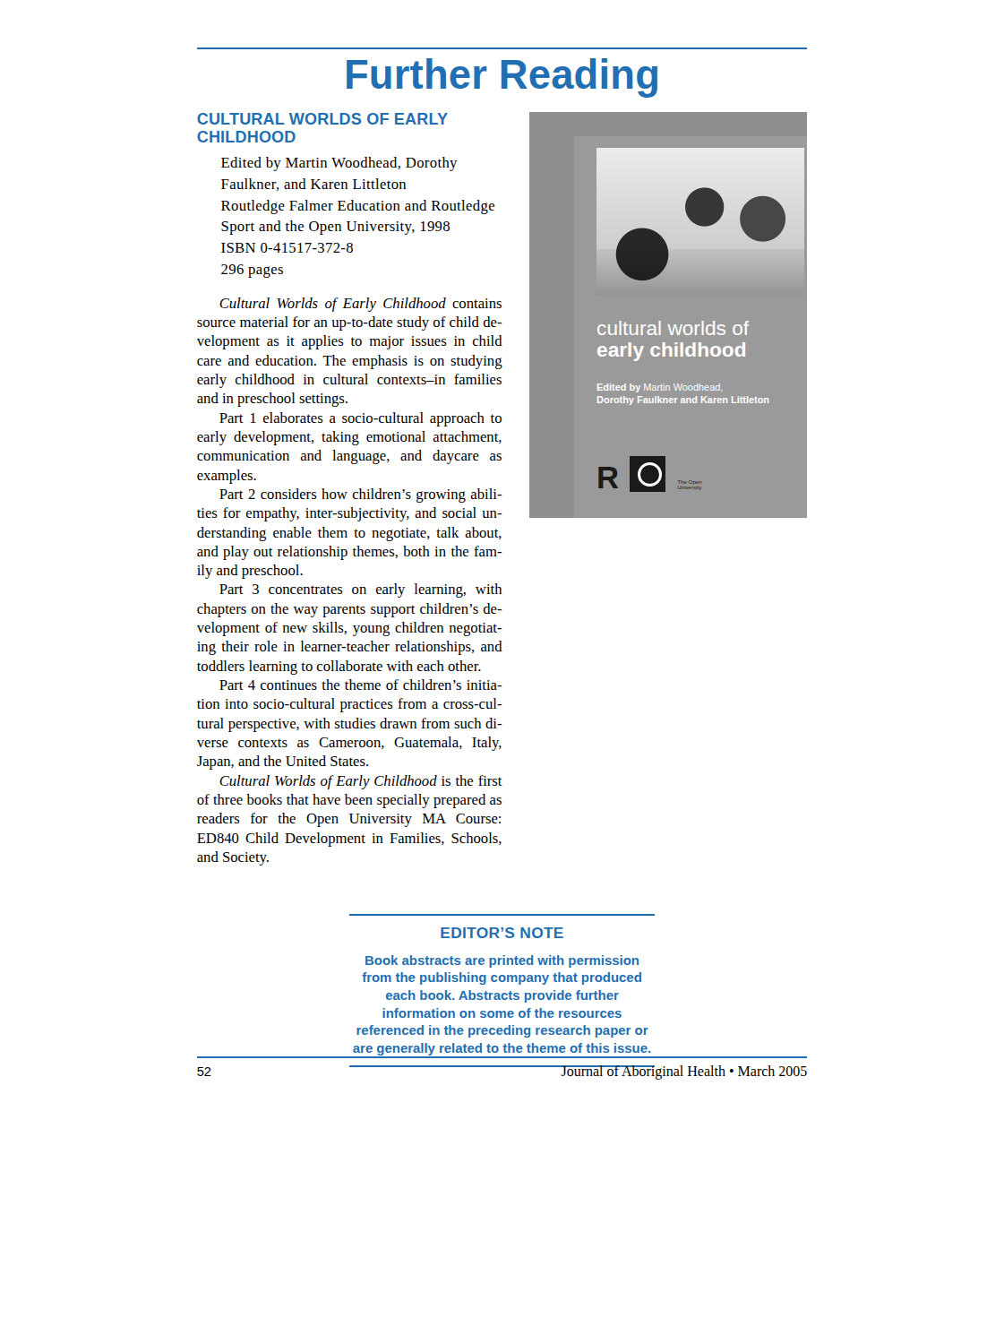Further Reading
Cultural Worlds of Early Childhood
Edited by Martin Woodhead, Dorothy
Faulkner, and Karen Littleton
Routledge Falmer Education and Routledge
Sport and the Open University, 1998
ISBN 0-41517-372-8
296 pages
Cultural Worlds of Early Childhood contains source material for an up-to-date study of child development as it applies to major issues in child care and education. The emphasis is on studying early childhood in cultural contexts–in families and in preschool settings.
Part 1 elaborates a socio-cultural approach to early development, taking emotional attachment, communication and language, and daycare as examples.
Part 2 considers how children’s growing abilities for empathy, inter-subjectivity, and social understanding enable them to negotiate, talk about, and play out relationship themes, both in the family and preschool.
Part 3 concentrates on early learning, with chapters on the way parents support children’s development of new skills, young children negotiating their role in learner-teacher relationships, and toddlers learning to collaborate with each other.
Part 4 continues the theme of children’s initiation into socio-cultural practices from a cross-cultural perspective, with studies drawn from such diverse contexts as Cameroon, Guatemala, Italy, Japan, and the United States.
Cultural Worlds of Early Childhood is the first of three books that have been specially prepared as readers for the Open University MA Course: ED840 Child Development in Families, Schools, and Society.
cultural worlds of
early childhood
Edited by Martin Woodhead,
Dorothy Faulkner and Karen Littleton
R
The Open
University
EDITOR’S NOTE
Book abstracts are printed with permission from the publishing company that produced each book. Abstracts provide further information on some of the resources referenced in the preceding research paper or are generally related to the theme of this issue.
52
Journal of Aboriginal Health • March 2005